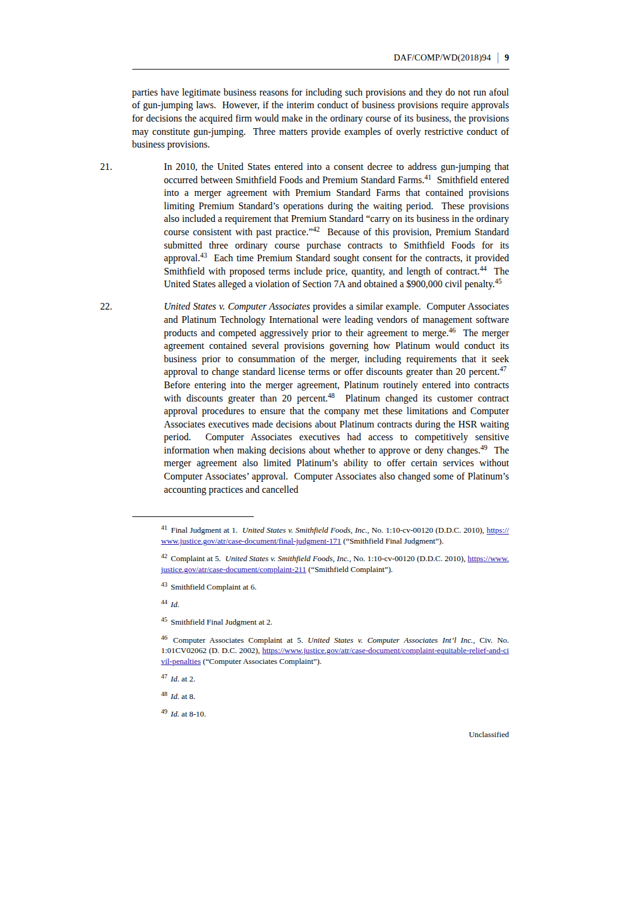DAF/COMP/WD(2018)94│9
parties have legitimate business reasons for including such provisions and they do not run afoul of gun-jumping laws. However, if the interim conduct of business provisions require approvals for decisions the acquired firm would make in the ordinary course of its business, the provisions may constitute gun-jumping. Three matters provide examples of overly restrictive conduct of business provisions.
21. In 2010, the United States entered into a consent decree to address gun-jumping that occurred between Smithfield Foods and Premium Standard Farms.41 Smithfield entered into a merger agreement with Premium Standard Farms that contained provisions limiting Premium Standard’s operations during the waiting period. These provisions also included a requirement that Premium Standard “carry on its business in the ordinary course consistent with past practice.”42 Because of this provision, Premium Standard submitted three ordinary course purchase contracts to Smithfield Foods for its approval.43 Each time Premium Standard sought consent for the contracts, it provided Smithfield with proposed terms include price, quantity, and length of contract.44 The United States alleged a violation of Section 7A and obtained a $900,000 civil penalty.45
22. United States v. Computer Associates provides a similar example. Computer Associates and Platinum Technology International were leading vendors of management software products and competed aggressively prior to their agreement to merge.46 The merger agreement contained several provisions governing how Platinum would conduct its business prior to consummation of the merger, including requirements that it seek approval to change standard license terms or offer discounts greater than 20 percent.47 Before entering into the merger agreement, Platinum routinely entered into contracts with discounts greater than 20 percent.48 Platinum changed its customer contract approval procedures to ensure that the company met these limitations and Computer Associates executives made decisions about Platinum contracts during the HSR waiting period. Computer Associates executives had access to competitively sensitive information when making decisions about whether to approve or deny changes.49 The merger agreement also limited Platinum’s ability to offer certain services without Computer Associates’ approval. Computer Associates also changed some of Platinum’s accounting practices and cancelled
41 Final Judgment at 1. United States v. Smithfield Foods, Inc., No. 1:10-cv-00120 (D.D.C. 2010), https://www.justice.gov/atr/case-document/final-judgment-171 (“Smithfield Final Judgment”).
42 Complaint at 5. United States v. Smithfield Foods, Inc., No. 1:10-cv-00120 (D.D.C. 2010), https://www.justice.gov/atr/case-document/complaint-211 (“Smithfield Complaint”).
43 Smithfield Complaint at 6.
44 Id.
45 Smithfield Final Judgment at 2.
46 Computer Associates Complaint at 5. United States v. Computer Associates Int’l Inc., Civ. No. 1:01CV02062 (D. D.C. 2002), https://www.justice.gov/atr/case-document/complaint-equitable-relief-and-civil-penalties (“Computer Associates Complaint”).
47 Id. at 2.
48 Id. at 8.
49 Id. at 8-10.
Unclassified